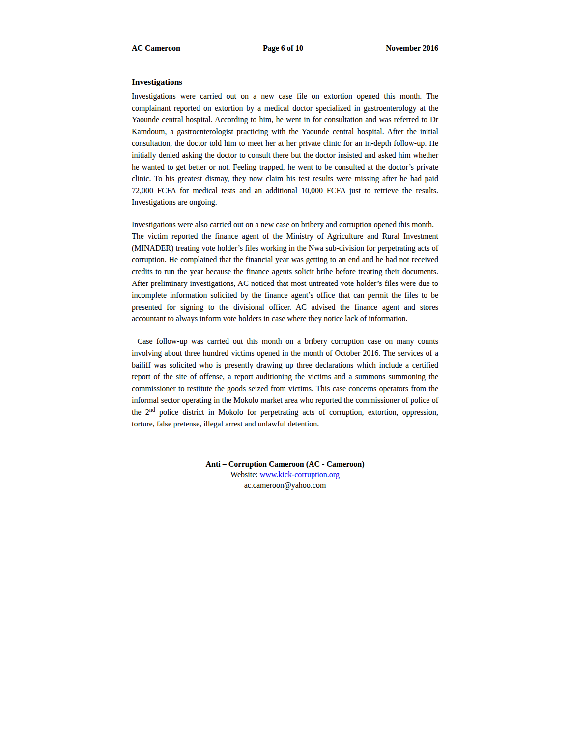AC Cameroon
Page 6 of 10
November 2016
Investigations
Investigations were carried out on a new case file on extortion opened this month. The complainant reported on extortion by a medical doctor specialized in gastroenterology at the Yaounde central hospital. According to him, he went in for consultation and was referred to Dr Kamdoum, a gastroenterologist practicing with the Yaounde central hospital. After the initial consultation, the doctor told him to meet her at her private clinic for an in-depth follow-up. He initially denied asking the doctor to consult there but the doctor insisted and asked him whether he wanted to get better or not. Feeling trapped, he went to be consulted at the doctor’s private clinic. To his greatest dismay, they now claim his test results were missing after he had paid 72,000 FCFA for medical tests and an additional 10,000 FCFA just to retrieve the results. Investigations are ongoing.
Investigations were also carried out on a new case on bribery and corruption opened this month.
The victim reported the finance agent of the Ministry of Agriculture and Rural Investment (MINADER) treating vote holder’s files working in the Nwa sub-division for perpetrating acts of corruption. He complained that the financial year was getting to an end and he had not received credits to run the year because the finance agents solicit bribe before treating their documents. After preliminary investigations, AC noticed that most untreated vote holder’s files were due to incomplete information solicited by the finance agent’s office that can permit the files to be presented for signing to the divisional officer. AC advised the finance agent and stores accountant to always inform vote holders in case where they notice lack of information.
Case follow-up was carried out this month on a bribery corruption case on many counts involving about three hundred victims opened in the month of October 2016. The services of a bailiff was solicited who is presently drawing up three declarations which include a certified report of the site of offense, a report auditioning the victims and a summons summoning the commissioner to restitute the goods seized from victims. This case concerns operators from the informal sector operating in the Mokolo market area who reported the commissioner of police of the 2nd police district in Mokolo for perpetrating acts of corruption, extortion, oppression, torture, false pretense, illegal arrest and unlawful detention.
Anti – Corruption Cameroon (AC - Cameroon)
Website: www.kick-corruption.org
ac.cameroon@yahoo.com